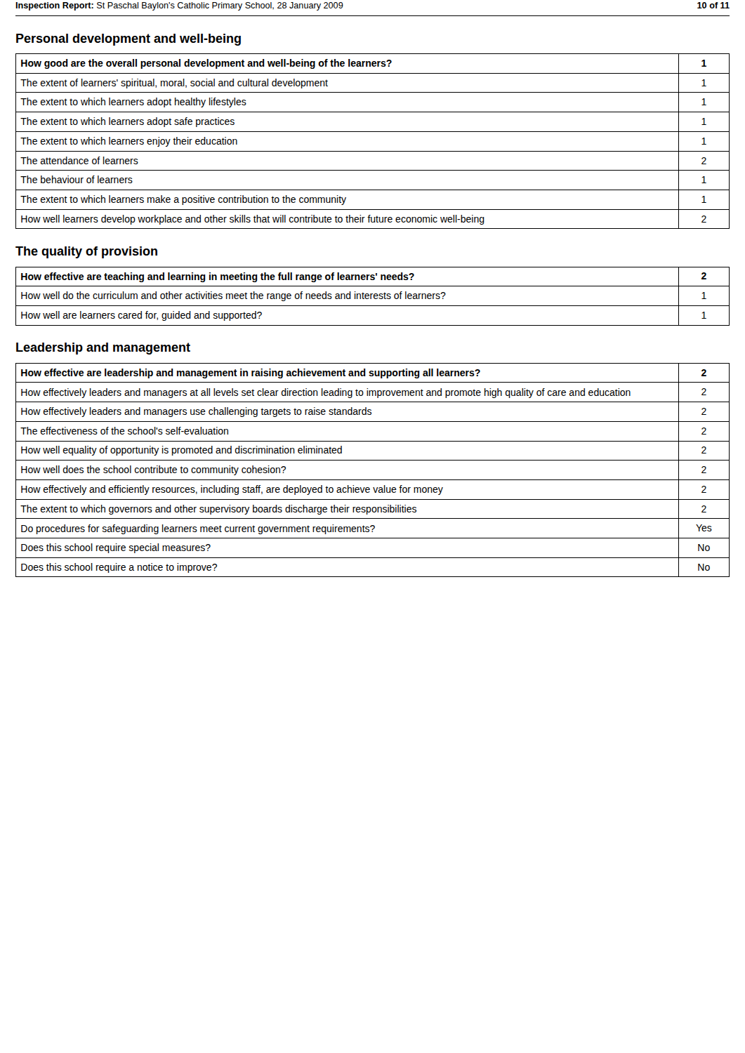Inspection Report: St Paschal Baylon's Catholic Primary School, 28 January 2009
10 of 11
Personal development and well-being
| How good are the overall personal development and well-being of the learners? | 1 |
| The extent of learners' spiritual, moral, social and cultural development | 1 |
| The extent to which learners adopt healthy lifestyles | 1 |
| The extent to which learners adopt safe practices | 1 |
| The extent to which learners enjoy their education | 1 |
| The attendance of learners | 2 |
| The behaviour of learners | 1 |
| The extent to which learners make a positive contribution to the community | 1 |
| How well learners develop workplace and other skills that will contribute to their future economic well-being | 2 |
The quality of provision
| How effective are teaching and learning in meeting the full range of learners' needs? | 2 |
| How well do the curriculum and other activities meet the range of needs and interests of learners? | 1 |
| How well are learners cared for, guided and supported? | 1 |
Leadership and management
| How effective are leadership and management in raising achievement and supporting all learners? | 2 |
| How effectively leaders and managers at all levels set clear direction leading to improvement and promote high quality of care and education | 2 |
| How effectively leaders and managers use challenging targets to raise standards | 2 |
| The effectiveness of the school's self-evaluation | 2 |
| How well equality of opportunity is promoted and discrimination eliminated | 2 |
| How well does the school contribute to community cohesion? | 2 |
| How effectively and efficiently resources, including staff, are deployed to achieve value for money | 2 |
| The extent to which governors and other supervisory boards discharge their responsibilities | 2 |
| Do procedures for safeguarding learners meet current government requirements? | Yes |
| Does this school require special measures? | No |
| Does this school require a notice to improve? | No |